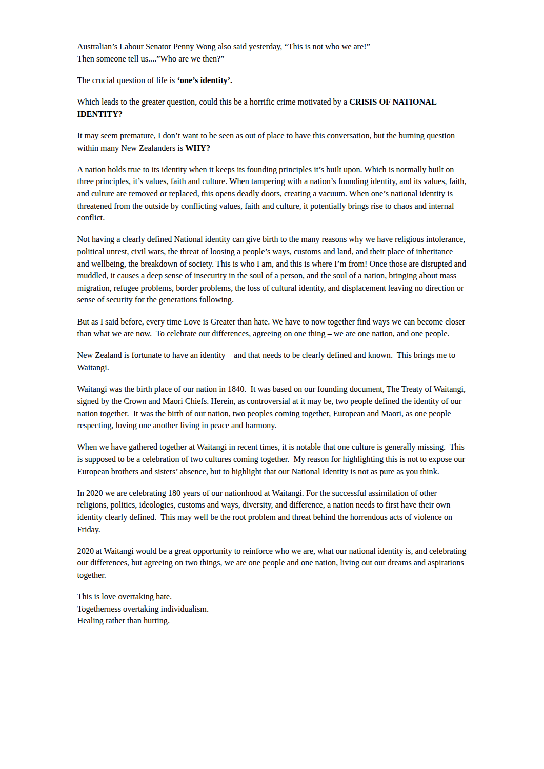Australian’s Labour Senator Penny Wong also said yesterday, “This is not who we are!”
Then someone tell us....”Who are we then?”
The crucial question of life is ‘one’s identity’.
Which leads to the greater question, could this be a horrific crime motivated by a CRISIS OF NATIONAL IDENTITY?
It may seem premature, I don’t want to be seen as out of place to have this conversation, but the burning question within many New Zealanders is WHY?
A nation holds true to its identity when it keeps its founding principles it’s built upon. Which is normally built on three principles, it’s values, faith and culture. When tampering with a nation’s founding identity, and its values, faith, and culture are removed or replaced, this opens deadly doors, creating a vacuum. When one’s national identity is threatened from the outside by conflicting values, faith and culture, it potentially brings rise to chaos and internal conflict.
Not having a clearly defined National identity can give birth to the many reasons why we have religious intolerance, political unrest, civil wars, the threat of loosing a people’s ways, customs and land, and their place of inheritance and wellbeing, the breakdown of society. This is who I am, and this is where I’m from! Once those are disrupted and muddled, it causes a deep sense of insecurity in the soul of a person, and the soul of a nation, bringing about mass migration, refugee problems, border problems, the loss of cultural identity, and displacement leaving no direction or sense of security for the generations following.
But as I said before, every time Love is Greater than hate. We have to now together find ways we can become closer than what we are now. To celebrate our differences, agreeing on one thing – we are one nation, and one people.
New Zealand is fortunate to have an identity – and that needs to be clearly defined and known. This brings me to Waitangi.
Waitangi was the birth place of our nation in 1840. It was based on our founding document, The Treaty of Waitangi, signed by the Crown and Maori Chiefs. Herein, as controversial at it may be, two people defined the identity of our nation together. It was the birth of our nation, two peoples coming together, European and Maori, as one people respecting, loving one another living in peace and harmony.
When we have gathered together at Waitangi in recent times, it is notable that one culture is generally missing. This is supposed to be a celebration of two cultures coming together. My reason for highlighting this is not to expose our European brothers and sisters’ absence, but to highlight that our National Identity is not as pure as you think.
In 2020 we are celebrating 180 years of our nationhood at Waitangi. For the successful assimilation of other religions, politics, ideologies, customs and ways, diversity, and difference, a nation needs to first have their own identity clearly defined. This may well be the root problem and threat behind the horrendous acts of violence on Friday.
2020 at Waitangi would be a great opportunity to reinforce who we are, what our national identity is, and celebrating our differences, but agreeing on two things, we are one people and one nation, living out our dreams and aspirations together.
This is love overtaking hate.
Togetherness overtaking individualism.
Healing rather than hurting.